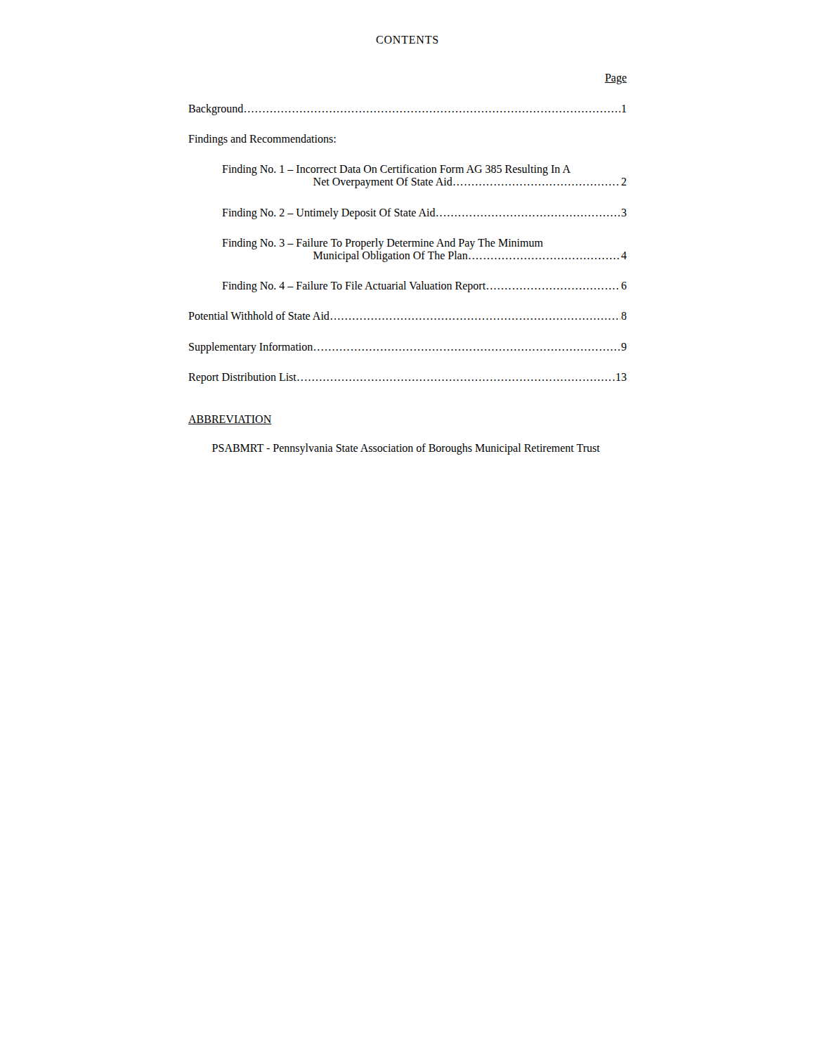CONTENTS
Page
Background .................................................................................................................................. 1
Findings and Recommendations:
Finding No. 1 – Incorrect Data On Certification Form AG 385 Resulting In A Net Overpayment Of State Aid .................................................................... 2
Finding No. 2 – Untimely Deposit Of State Aid .................................................................... 3
Finding No. 3 – Failure To Properly Determine And Pay The Minimum Municipal Obligation Of The Plan ............................................................. 4
Finding No. 4 – Failure To File Actuarial Valuation Report ................................................ 6
Potential Withhold of State Aid ..................................................................................................... 8
Supplementary Information ......................................................................................................... 9
Report Distribution List ............................................................................................................. 13
ABBREVIATION
PSABMRT - Pennsylvania State Association of Boroughs Municipal Retirement Trust